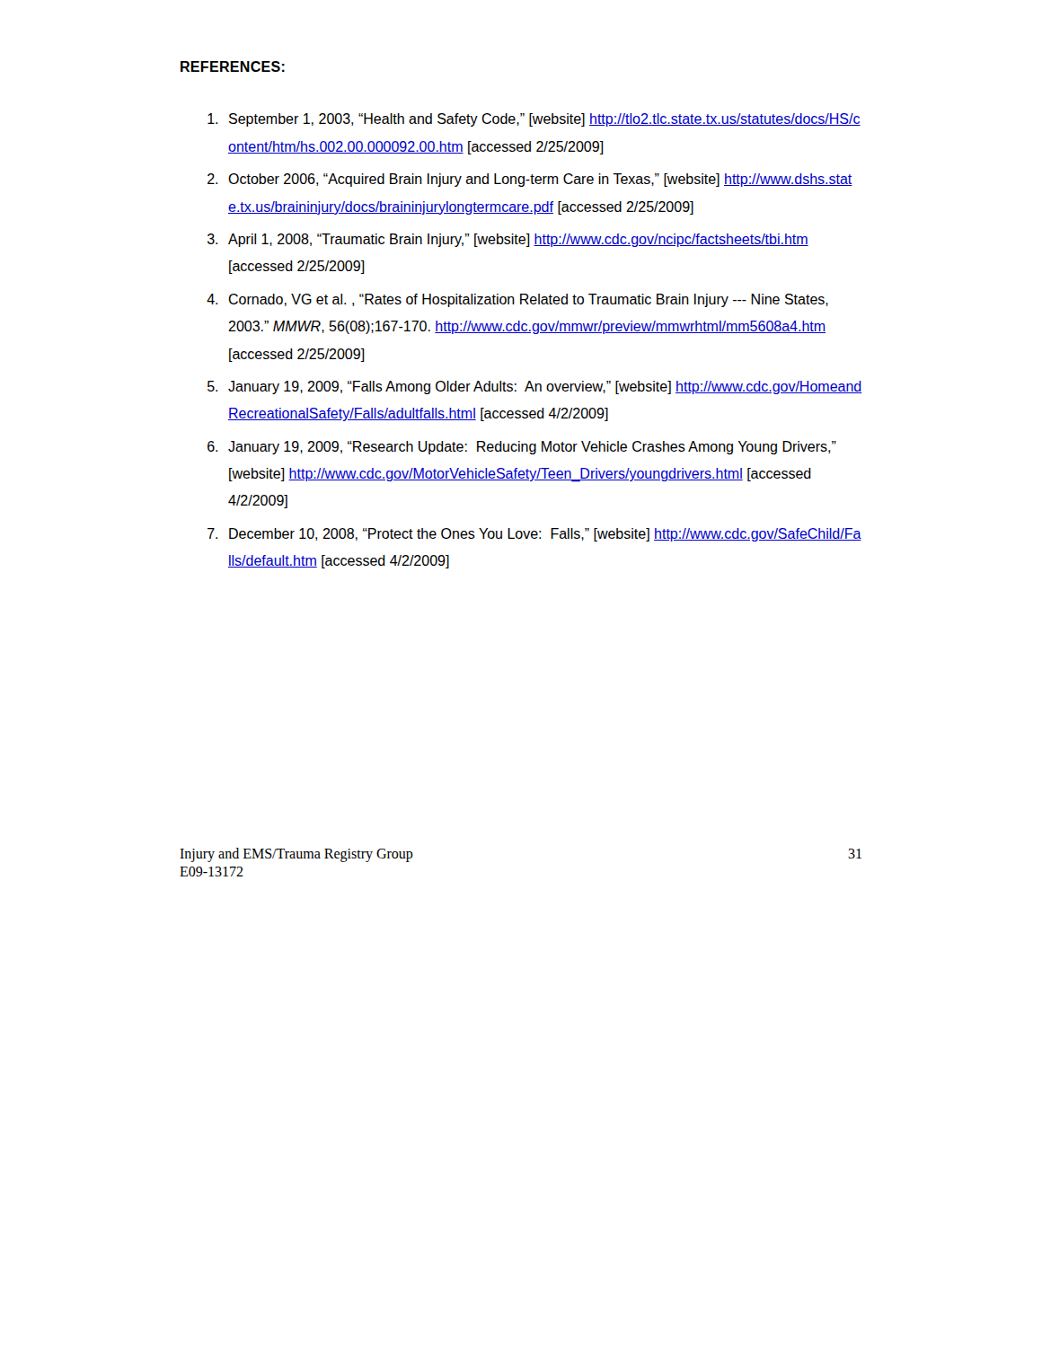REFERENCES:
September 1, 2003, “Health and Safety Code,” [website] http://tlo2.tlc.state.tx.us/statutes/docs/HS/content/htm/hs.002.00.000092.00.htm [accessed 2/25/2009]
October 2006, “Acquired Brain Injury and Long-term Care in Texas,” [website] http://www.dshs.state.tx.us/braininjury/docs/braininjurylongtermcare.pdf [accessed 2/25/2009]
April 1, 2008, “Traumatic Brain Injury,” [website] http://www.cdc.gov/ncipc/factsheets/tbi.htm [accessed 2/25/2009]
Cornado, VG et al. , “Rates of Hospitalization Related to Traumatic Brain Injury --- Nine States, 2003.” MMWR, 56(08);167-170. http://www.cdc.gov/mmwr/preview/mmwrhtml/mm5608a4.htm [accessed 2/25/2009]
January 19, 2009, “Falls Among Older Adults: An overview,” [website] http://www.cdc.gov/HomeandRecreationalSafety/Falls/adultfalls.html [accessed 4/2/2009]
January 19, 2009, “Research Update: Reducing Motor Vehicle Crashes Among Young Drivers,” [website] http://www.cdc.gov/MotorVehicleSafety/Teen_Drivers/youngdrivers.html [accessed 4/2/2009]
December 10, 2008, “Protect the Ones You Love: Falls,” [website] http://www.cdc.gov/SafeChild/Falls/default.htm [accessed 4/2/2009]
Injury and EMS/Trauma Registry Group
E09-13172 31